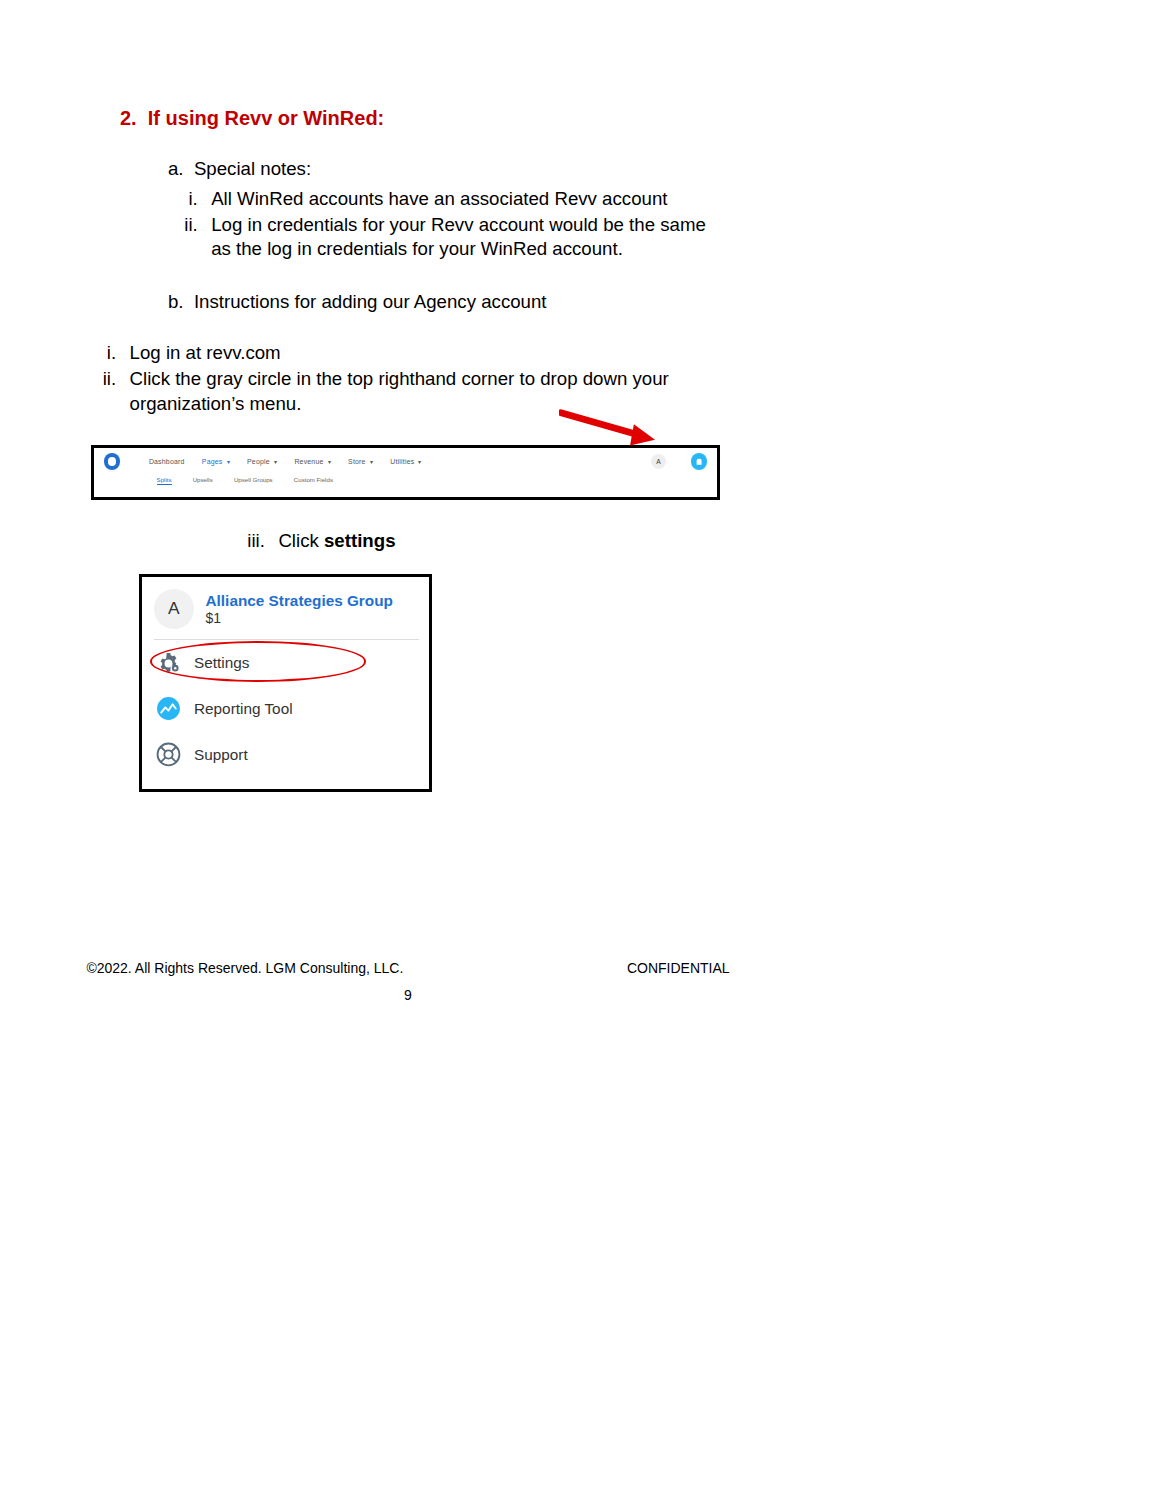2. If using Revv or WinRed:
a. Special notes:
i. All WinRed accounts have an associated Revv account
ii. Log in credentials for your Revv account would be the same as the log in credentials for your WinRed account.
b. Instructions for adding our Agency account
i. Log in at revv.com
ii. Click the gray circle in the top righthand corner to drop down your organization’s menu.
Dashboard Pages ▾ People ▾ Revenue ▾ Store ▾ Utilities ▾ A
Splits Upsells Upsell Groups Custom Fields
iii. Click settings
A
Alliance Strategies Group
$1
Settings
Reporting Tool
Support
©2022. All Rights Reserved. LGM Consulting, LLC. CONFIDENTIAL
9